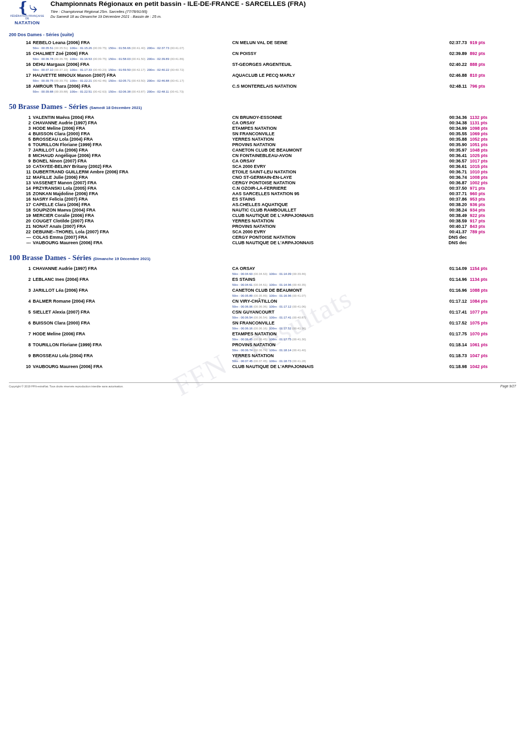FFN - Résultats
❴⤷
FÉDÉRATION FRANÇAISE DE
NATATION
Championnats Régionaux en petit bassin - ILE-DE-FRANCE - SARCELLES (FRA)
Titre : Championnat Régional 25m. Sarcelles (77/78/91/95)
Du Samedi 18 au Dimanche 19 Décembre 2021 - Bassin de : 25 m.
200 Dos Dames - Séries (suite)
| 14 | REBELO Leana (2006) FRA | CN MELUN VAL DE SEINE | 02:37.73 | 919 pts |
| | 50m : 00:35.51 (00:35.51) 100m : 01:15.26 (00:39.75) 150m : 01:56.66 (00:41.40) 200m : 02:37.73 (00:41.07) |
| 15 | CHALMET Zoé (2006) FRA | CN POISSY | 02:39.89 | 892 pts |
| | 50m : 00:36.78 (00:36.78) 100m : 01:16.53 (00:39.75) 150m : 01:58.03 (00:41.50) 200m : 02:39.89 (00:41.86) |
| 16 | DEHU Margaux (2006) FRA | ST-GEORGES ARGENTEUIL | 02:40.22 | 888 pts |
| | 50m : 00:37.10 (00:37.10) 100m : 01:17.33 (00:40.23) 150m : 01:59.50 (00:42.17) 200m : 02:40.22 (00:40.72) |
| 17 | HAUVETTE MINOUX Manon (2007) FRA | AQUACLUB LE PECQ MARLY | 02:46.88 | 810 pts |
| | 50m : 00:39.75 (00:39.75) 100m : 01:22.21 (00:42.46) 150m : 02:05.71 (00:43.50) 200m : 02:46.88 (00:41.17) |
| 18 | AMROUR Thara (2006) FRA | C.S MONTERELAIS NATATION | 02:48.11 | 796 pts |
| | 50m : 00:39.88 (00:39.88) 100m : 01:22.51 (00:42.63) 150m : 02:06.38 (00:43.87) 200m : 02:48.11 (00:41.73) |
50 Brasse Dames - Séries (Samedi 18 Décembre 2021)
| 1 | VALENTIN Maéva (2004) FRA | CN BRUNOY-ESSONNE | 00:34.36 | 1132 pts |
| 2 | CHAVANNE Audrie (1997) FRA | CA ORSAY | 00:34.38 | 1131 pts |
| 3 | HODE Meline (2006) FRA | ETAMPES NATATION | 00:34.99 | 1098 pts |
| 4 | BUISSON Clara (2000) FRA | SN FRANCONVILLE | 00:35.55 | 1069 pts |
| 5 | BROSSEAU Lola (2004) FRA | YERRES NATATION | 00:35.88 | 1052 pts |
| 6 | TOURILLON Floriane (1999) FRA | PROVINS NATATION | 00:35.90 | 1051 pts |
| 7 | JARILLOT Léa (2006) FRA | CANETON CLUB DE BEAUMONT | 00:35.97 | 1048 pts |
| 8 | MICHAUD Angélique (2006) FRA | CN FONTAINEBLEAU-AVON | 00:36.41 | 1025 pts |
| 9 | BONEL Ninon (2007) FRA | CA ORSAY | 00:36.57 | 1017 pts |
| 10 | CATAYEE-BELINY Britany (2002) FRA | SCA 2000 EVRY | 00:36.61 | 1015 pts |
| 11 | DUBERTRAND GUILLERM Ambre (2006) FRA | ETOILE SAINT-LEU NATATION | 00:36.71 | 1010 pts |
| 12 | MAFILLE Julie (2006) FRA | CNO ST-GERMAIN-EN-LAYE | 00:36.74 | 1008 pts |
| 13 | VASSENET Manon (2007) FRA | CERGY PONTOISE NATATION | 00:36.87 | 1002 pts |
| 14 | PRZYRANSKI Lola (2005) FRA | C.N OZOIR-LA-FERRIERE | 00:37.50 | 971 pts |
| 15 | ZONKAN Majdoline (2006) FRA | AAS SARCELLES NATATION 95 | 00:37.71 | 960 pts |
| 16 | NASRY Felicia (2007) FRA | ES STAINS | 00:37.86 | 953 pts |
| 17 | CAPELLE Clara (2006) FRA | AS.CHELLES AQUATIQUE | 00:38.20 | 936 pts |
| 18 | SOUPIZON Maeva (2004) FRA | NAUTIC CLUB RAMBOUILLET | 00:38.24 | 934 pts |
| 19 | MERCIER Coralie (2006) FRA | CLUB NAUTIQUE DE L'ARPAJONNAIS | 00:38.49 | 922 pts |
| 20 | COUGET Clotilde (2007) FRA | YERRES NATATION | 00:38.59 | 917 pts |
| 21 | NONAT Anaïs (2007) FRA | PROVINS NATATION | 00:40.17 | 843 pts |
| 22 | DEBUINE--THOREL Lola (2007) FRA | SCA 2000 EVRY | 00:41.37 | 789 pts |
| --- | COLAS Emma (2007) FRA | CERGY PONTOISE NATATION | DNS dec | |
| --- | VAUBOURG Maureen (2006) FRA | CLUB NAUTIQUE DE L'ARPAJONNAIS | DNS dec | |
100 Brasse Dames - Séries (Dimanche 19 Décembre 2021)
| 1 | CHAVANNE Audrie (1997) FRA | CA ORSAY | 01:14.09 | 1154 pts |
| | | 50m : 00:34.63 (00:34.63) 100m : 01:14.09 (00:39.46) |
| 2 | LEBLANC Ines (2004) FRA | ES STAINS | 01:14.96 | 1134 pts |
| | | 50m : 00:34.61 (00:34.61) 100m : 01:14.96 (00:40.35) |
| 3 | JARILLOT Léa (2006) FRA | CANETON CLUB DE BEAUMONT | 01:16.96 | 1088 pts |
| | | 50m : 00:35.89 (00:35.89) 100m : 01:16.96 (00:41.07) |
| 4 | BALMER Romane (2004) FRA | CN VIRY-CHÂTILLON | 01:17.12 | 1084 pts |
| | | 50m : 00:36.06 (00:36.06) 100m : 01:17.12 (00:41.06) |
| 5 | SIELLET Alexia (2007) FRA | CSN GUYANCOURT | 01:17.41 | 1077 pts |
| | | 50m : 00:36.54 (00:36.54) 100m : 01:17.41 (00:40.87) |
| 6 | BUISSON Clara (2000) FRA | SN FRANCONVILLE | 01:17.52 | 1075 pts |
| | | 50m : 00:36.16 (00:36.16) 100m : 01:17.52 (00:41.36) |
| 7 | HODE Meline (2006) FRA | ETAMPES NATATION | 01:17.75 | 1070 pts |
| | | 50m : 00:36.45 (00:36.45) 100m : 01:17.75 (00:41.30) |
| 8 | TOURILLON Floriane (1999) FRA | PROVINS NATATION | 01:18.14 | 1061 pts |
| | | 50m : 00:36.74 (00:36.74) 100m : 01:18.14 (00:41.40) |
| 9 | BROSSEAU Lola (2004) FRA | YERRES NATATION | 01:18.73 | 1047 pts |
| | | 50m : 00:37.45 (00:37.45) 100m : 01:18.73 (00:41.28) |
| 10 | VAUBOURG Maureen (2006) FRA | CLUB NAUTIQUE DE L'ARPAJONNAIS | 01:18.98 | 1042 pts |
Copyright © 2019 FFN-extraNat. Tous droits réservés reproduction interdite sans autorisation.
Page 9/27